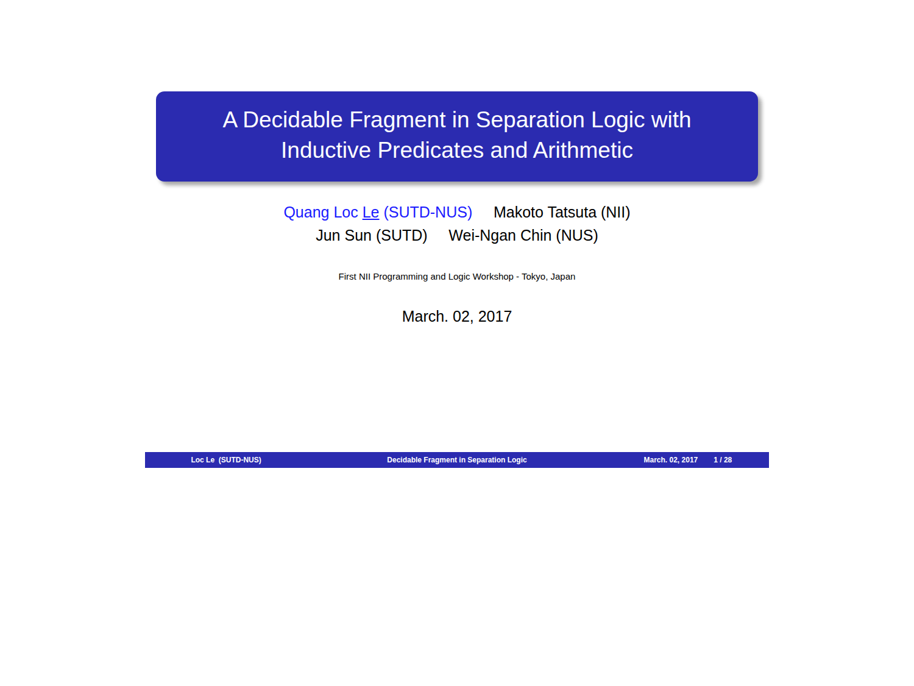A Decidable Fragment in Separation Logic with
Inductive Predicates and Arithmetic
Quang Loc Le (SUTD-NUS) Makoto Tatsuta (NII)
Jun Sun (SUTD) Wei-Ngan Chin (NUS)
First NII Programming and Logic Workshop - Tokyo, Japan
March. 02, 2017
Loc Le (SUTD-NUS)
Decidable Fragment in Separation Logic
March. 02, 2017 1 / 28